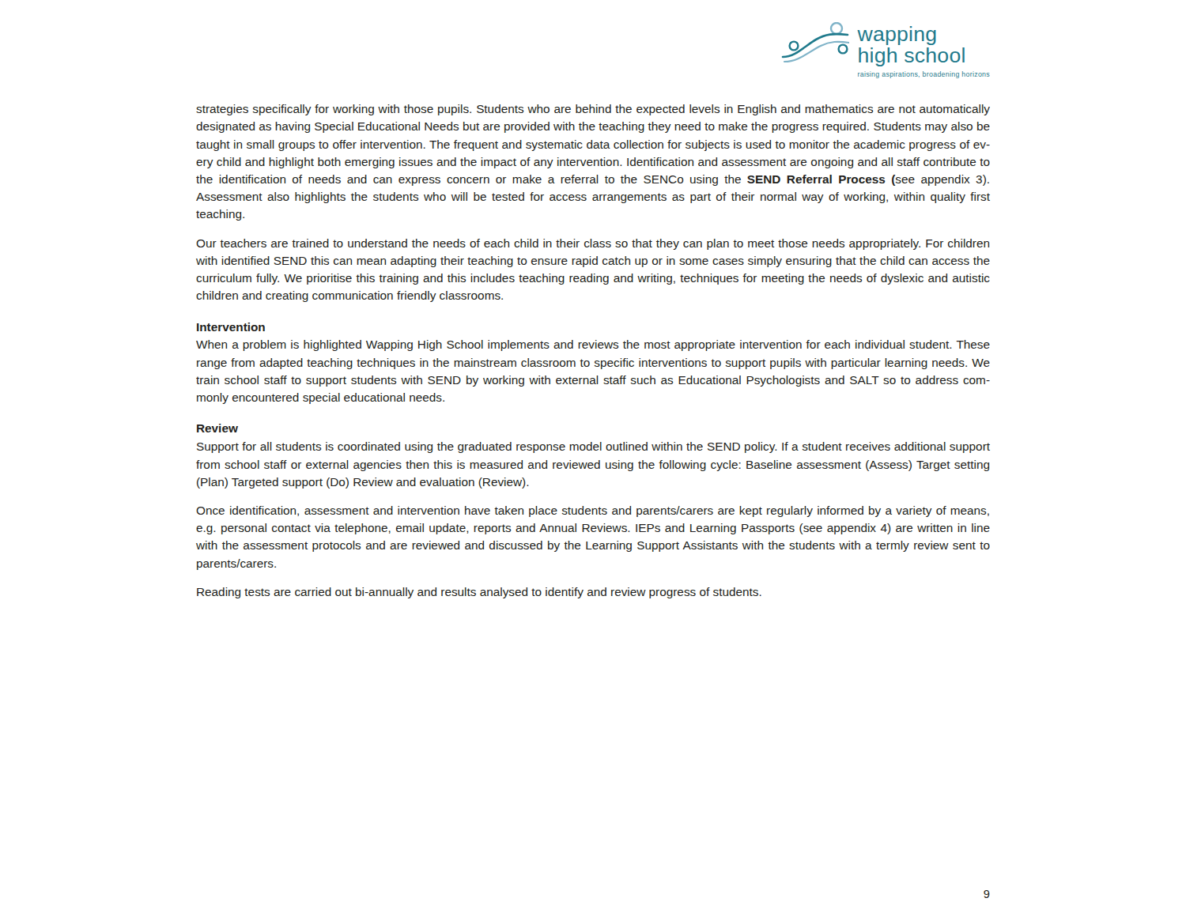wapping
high school
raising aspirations, broadening horizons
strategies specifically for working with those pupils. Students who are behind the expected levels in English and mathematics are not automatically designated as having Special Educational Needs but are provided with the teaching they need to make the progress required. Students may also be taught in small groups to offer intervention. The frequent and systematic data collection for subjects is used to monitor the academic progress of every child and highlight both emerging issues and the impact of any intervention. Identification and assessment are ongoing and all staff contribute to the identification of needs and can express concern or make a referral to the SENCo using the SEND Referral Process (see appendix 3). Assessment also highlights the students who will be tested for access arrangements as part of their normal way of working, within quality first teaching.
Our teachers are trained to understand the needs of each child in their class so that they can plan to meet those needs appropriately. For children with identified SEND this can mean adapting their teaching to ensure rapid catch up or in some cases simply ensuring that the child can access the curriculum fully. We prioritise this training and this includes teaching reading and writing, techniques for meeting the needs of dyslexic and autistic children and creating communication friendly classrooms.
Intervention
When a problem is highlighted Wapping High School implements and reviews the most appropriate intervention for each individual student. These range from adapted teaching techniques in the mainstream classroom to specific interventions to support pupils with particular learning needs. We train school staff to support students with SEND by working with external staff such as Educational Psychologists and SALT so to address commonly encountered special educational needs.
Review
Support for all students is coordinated using the graduated response model outlined within the SEND policy. If a student receives additional support from school staff or external agencies then this is measured and reviewed using the following cycle: Baseline assessment (Assess) Target setting (Plan) Targeted support (Do) Review and evaluation (Review).
Once identification, assessment and intervention have taken place students and parents/carers are kept regularly informed by a variety of means, e.g. personal contact via telephone, email update, reports and Annual Reviews. IEPs and Learning Passports (see appendix 4) are written in line with the assessment protocols and are reviewed and discussed by the Learning Support Assistants with the students with a termly review sent to parents/carers.
Reading tests are carried out bi-annually and results analysed to identify and review progress of students.
9